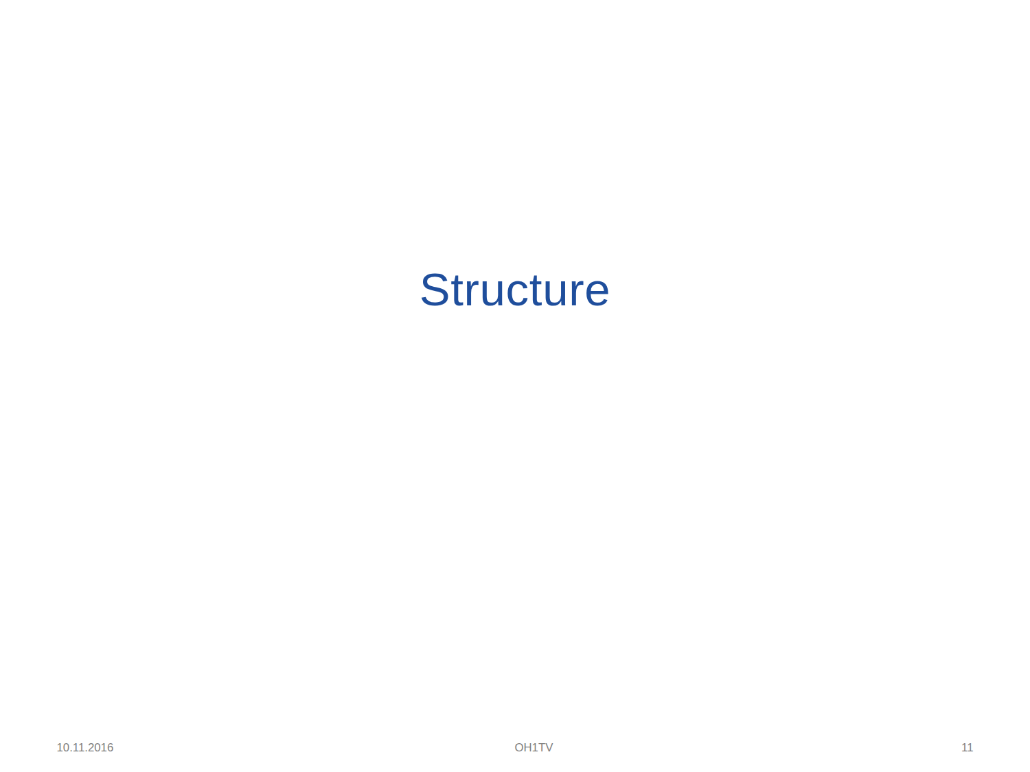Structure
10.11.2016 OH1TV 11